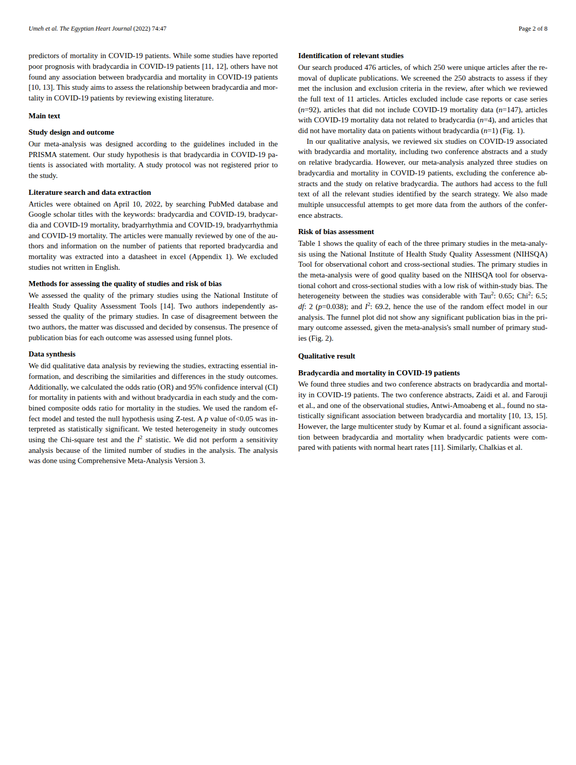Umeh et al. The Egyptian Heart Journal (2022) 74:47
Page 2 of 8
predictors of mortality in COVID-19 patients. While some studies have reported poor prognosis with bradycardia in COVID-19 patients [11, 12], others have not found any association between bradycardia and mortality in COVID-19 patients [10, 13]. This study aims to assess the relationship between bradycardia and mortality in COVID-19 patients by reviewing existing literature.
Main text
Study design and outcome
Our meta-analysis was designed according to the guidelines included in the PRISMA statement. Our study hypothesis is that bradycardia in COVID-19 patients is associated with mortality. A study protocol was not registered prior to the study.
Literature search and data extraction
Articles were obtained on April 10, 2022, by searching PubMed database and Google scholar titles with the keywords: bradycardia and COVID-19, bradycardia and COVID-19 mortality, bradyarrhythmia and COVID-19, bradyarrhythmia and COVID-19 mortality. The articles were manually reviewed by one of the authors and information on the number of patients that reported bradycardia and mortality was extracted into a datasheet in excel (Appendix 1). We excluded studies not written in English.
Methods for assessing the quality of studies and risk of bias
We assessed the quality of the primary studies using the National Institute of Health Study Quality Assessment Tools [14]. Two authors independently assessed the quality of the primary studies. In case of disagreement between the two authors, the matter was discussed and decided by consensus. The presence of publication bias for each outcome was assessed using funnel plots.
Data synthesis
We did qualitative data analysis by reviewing the studies, extracting essential information, and describing the similarities and differences in the study outcomes. Additionally, we calculated the odds ratio (OR) and 95% confidence interval (CI) for mortality in patients with and without bradycardia in each study and the combined composite odds ratio for mortality in the studies. We used the random effect model and tested the null hypothesis using Z-test. A p value of<0.05 was interpreted as statistically significant. We tested heterogeneity in study outcomes using the Chi-square test and the I2 statistic. We did not perform a sensitivity analysis because of the limited number of studies in the analysis. The analysis was done using Comprehensive Meta-Analysis Version 3.
Identification of relevant studies
Our search produced 476 articles, of which 250 were unique articles after the removal of duplicate publications. We screened the 250 abstracts to assess if they met the inclusion and exclusion criteria in the review, after which we reviewed the full text of 11 articles. Articles excluded include case reports or case series (n=92), articles that did not include COVID-19 mortality data (n=147), articles with COVID-19 mortality data not related to bradycardia (n=4), and articles that did not have mortality data on patients without bradycardia (n=1) (Fig. 1).
In our qualitative analysis, we reviewed six studies on COVID-19 associated with bradycardia and mortality, including two conference abstracts and a study on relative bradycardia. However, our meta-analysis analyzed three studies on bradycardia and mortality in COVID-19 patients, excluding the conference abstracts and the study on relative bradycardia. The authors had access to the full text of all the relevant studies identified by the search strategy. We also made multiple unsuccessful attempts to get more data from the authors of the conference abstracts.
Risk of bias assessment
Table 1 shows the quality of each of the three primary studies in the meta-analysis using the National Institute of Health Study Quality Assessment (NIHSQA) Tool for observational cohort and cross-sectional studies. The primary studies in the meta-analysis were of good quality based on the NIHSQA tool for observational cohort and cross-sectional studies with a low risk of within-study bias. The heterogeneity between the studies was considerable with Tau2: 0.65; Chi2: 6.5; df: 2 (p=0.038); and I2: 69.2, hence the use of the random effect model in our analysis. The funnel plot did not show any significant publication bias in the primary outcome assessed, given the meta-analysis's small number of primary studies (Fig. 2).
Qualitative result
Bradycardia and mortality in COVID-19 patients
We found three studies and two conference abstracts on bradycardia and mortality in COVID-19 patients. The two conference abstracts, Zaidi et al. and Farouji et al., and one of the observational studies, Antwi-Amoabeng et al., found no statistically significant association between bradycardia and mortality [10, 13, 15]. However, the large multicenter study by Kumar et al. found a significant association between bradycardia and mortality when bradycardic patients were compared with patients with normal heart rates [11]. Similarly, Chalkias et al.